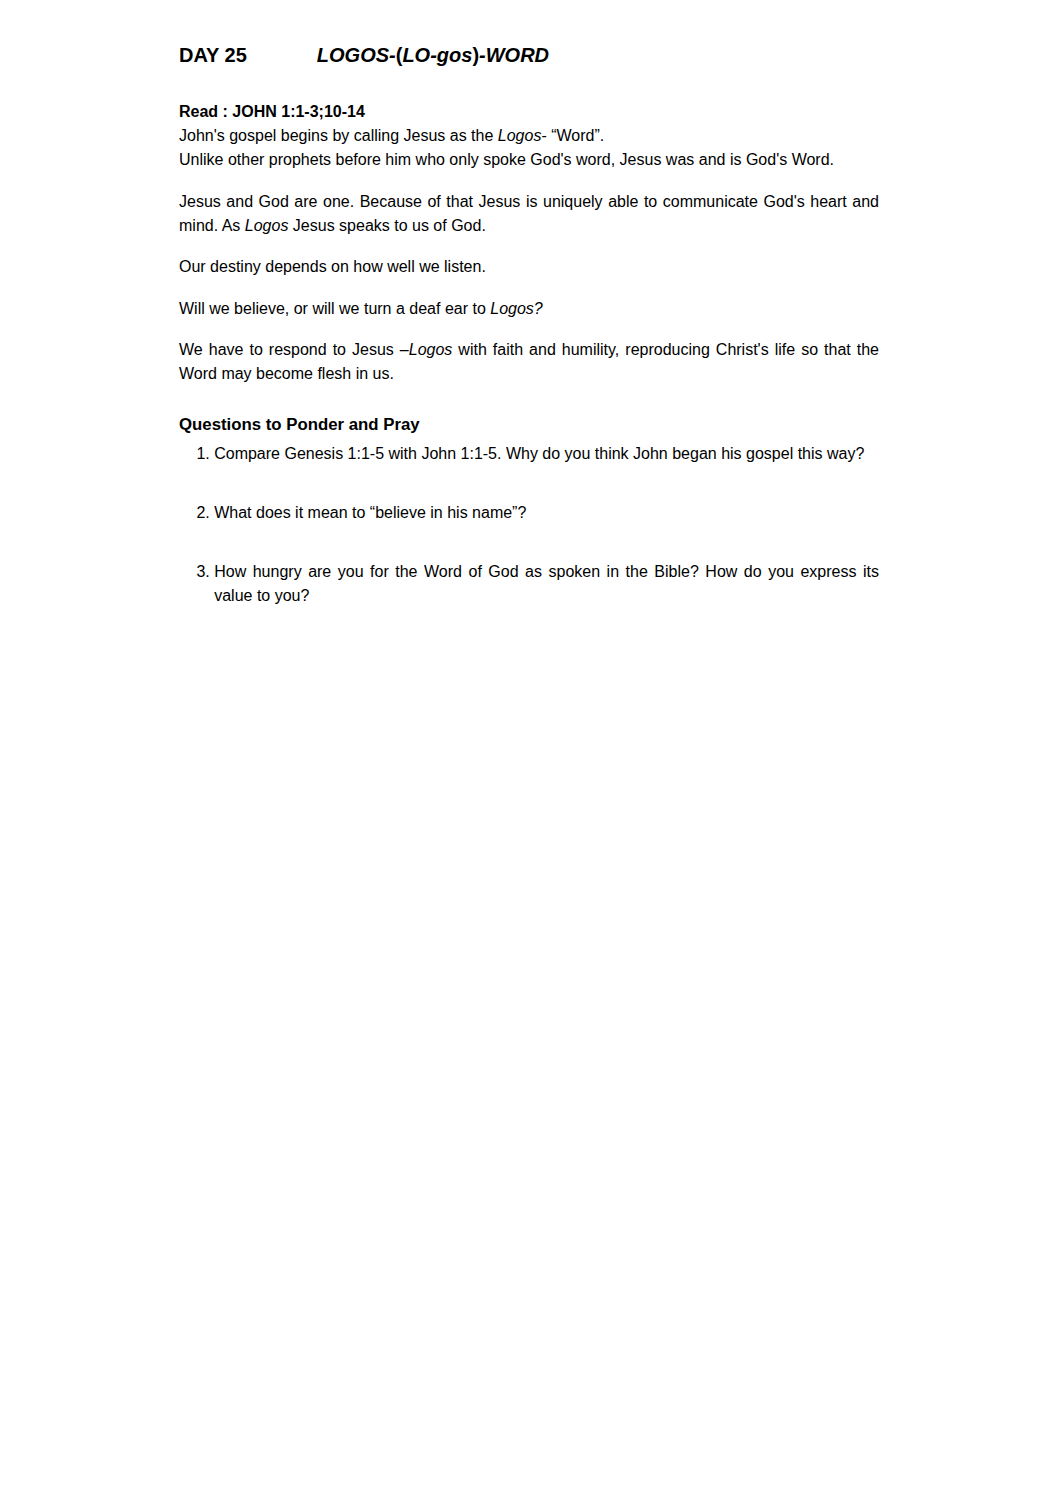DAY 25 LOGOS-(LO-gos)-WORD
Read : JOHN 1:1-3;10-14
John's gospel begins by calling Jesus as the Logos- “Word”.
Unlike other prophets before him who only spoke God's word, Jesus was and is God's Word.
Jesus and God are one. Because of that Jesus is uniquely able to communicate God's heart and mind. As Logos Jesus speaks to us of God.
Our destiny depends on how well we listen.
Will we believe, or will we turn a deaf ear to Logos?
We have to respond to Jesus –Logos with faith and humility, reproducing Christ's life so that the Word may become flesh in us.
Questions to Ponder and Pray
Compare Genesis 1:1-5 with John 1:1-5. Why do you think John began his gospel this way?
What does it mean to “believe in his name”?
How hungry are you for the Word of God as spoken in the Bible? How do you express its value to you?